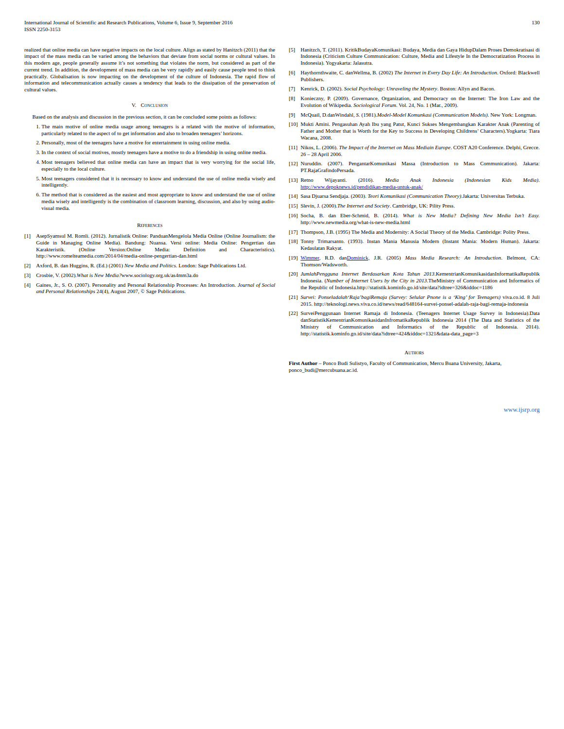International Journal of Scientific and Research Publications, Volume 6, Issue 9, September 2016
ISSN 2250-3153 130
realized that online media can have negative impacts on the local culture. Align as stated by Hanitzch (2011) that the impact of the mass media can be varied among the behaviors that deviate from social norms or cultural values. In this modern age, people generally assume it’s not something that violates the norm, but considered as part of the current trend. In addition, the development of mass media can be very rapidly and easily cause people tend to think practically. Globalisation is now impacting on the development of the culture of Indonesia. The rapid flow of information and telecommunication actually causes a tendency that leads to the dissipation of the preservation of cultural values.
V. Conclusion
Based on the analysis and discussion in the previous section, it can be concluded some points as follows:
The main motive of online media usage among teenagers is a related with the motive of information, particularly related to the aspect of to get information and also to broaden teenagers’ horizons.
Personally, most of the teenagers have a motive for entertainment in using online media.
In the context of social motives, mostly teenagers have a motive to do a friendship in using online media.
Most teenagers believed that online media can have an impact that is very worrying for the social life, especially to the local culture.
Most teenagers considered that it is necessary to know and understand the use of online media wisely and intelligently.
The method that is considered as the easiest and most appropriate to know and understand the use of online media wisely and intelligently is the combination of classroom learning, discussion, and also by using audio-visual media.
References
[1] AsepSyamsul M. Romli. (2012). Jurnalistik Online: PanduanMengelola Media Online (Online Journalism: the Guide in Managing Online Media). Bandung: Nuansa. Versi online: Media Online: Pengertian dan Karakteristik. (Online Version:Online Media: Definition and Characteristics). http://www.romelteamedia.com/2014/04/media-online-pengertian-dan.html
[2] Axford, B. dan Huggins, R. (Ed.) (2001) New Media and Politics. London: Sage Publications Ltd.
[3] Crosbie, V. (2002).What is New Media?www.sociology.org.uk/as4mm3a.do
[4] Gaines, Jr., S. O. (2007). Personality and Personal Relationship Processes: An Introduction. Journal of Social and Personal Relationships 24(4), August 2007, © Sage Publications.
[5] Hanitzch, T. (2011). KritikBudayaKomunikasi: Budaya, Media dan Gaya HidupDalam Proses Demokratisasi di Indonesia (Criticism Culture Communication: Culture, Media and Lifestyle In the Democratization Process in Indonesia). Yogyakarta: Jalasutra.
[6] Haythornthwaite, C. danWellma, B. (2002) The Internet in Every Day Life: An Introduction. Oxford: Blackwell Publishers.
[7] Kenrick, D. (2002). Social Psychology: Unraveling the Mystery. Boston: Allyn and Bacon.
[8] Konieczny, P. (2009). Governance, Organization, and Democracy on the Internet: The Iron Law and the Evolution of Wikipedia. Sociological Forum. Vol. 24, No. 1 (Mar., 2009).
[9] McQuail, D.danWindahl, S. (1981).Model-Model Komunkasi (Communication Models). New York: Longman.
[10] Mukti Amini. Pengasuhan Ayah Ibu yang Patut, Kunci Sukses Mengembangkan Karakter Anak (Parenting of Father and Mother that is Worth for the Key to Success in Developing Childrens’ Characters).Yogkarta: Tiara Wacana, 2008.
[11] Nikos, L. (2006). The Impact of the Internet on Mass Mediain Europe. COST A20 Conference. Delphi, Grecce. 26 – 28 April 2006.
[12] Nuruddin. (2007). PengantarKomunikasi Massa (Introduction to Mass Communication). Jakarta: PT.RajaGrafindoPersada.
[13] Retno Wijayanti. (2016). Media Anak Indonesia (Indonesian Kids Media). http://www.depoknews.id/pendidikan-media-untuk-anak/
[14] Sasa Djuarsa Sendjaja. (2003). Teori Komunikasi (Communication Theory).Jakarta: Universitas Terbuka.
[15] Slevin, J. (2000).The Internet and Society. Cambridge, UK: Pility Press.
[16] Socha, B. dan Eber-Schmid, B. (2014). What is New Media? Defining New Media Isn’t Easy. http://www.newmedia.org/what-is-new-media.html
[17] Thompson, J.B. (1995) The Media and Modernity: A Social Theory of the Media. Cambridge: Polity Press.
[18] Tonny Trimarsanto. (1993). Instan Mania Manusia Modern (Instant Mania: Modern Human). Jakarta: Kedaulatan Rakyat.
[19] Wimmer, R.D. danDominick, J.R. (2005) Mass Media Research: An Introduction. Belmont, CA: Thomson/Wadsworth.
[20] JumlahPengguna Internet Berdasarkan Kota Tahun 2013.KementrianKomunikasidanInformatikaRepublik Indonesia. (Number of Internet Users by the City in 2013.TheMinistry of Communication and Informatics of the Republic of Indonesia.http://statistik.kominfo.go.id/site/data?idtree=326&iddoc=1186
[21] Survei: Ponseladalah‘Raja’bagiRemaja (Survey: Selular Pnone is a ‘King’ for Teenagers) viva.co.id. 8 Juli 2015. http://teknologi.news.viva.co.id/news/read/648164-survei-ponsel-adalah-raja-bagi-remaja-indonesia
[22] SurveiPenggunaan Internet Ramaja di Indonesia. (Teenagers Internet Usage Survey in Indonesia).Data danStatistikKementrianKomunikasidanInfromatikaRepublik Indonesia 2014 (The Data and Statistics of the Ministry of Communication and Informatics of the Republic of Indonesia. 2014). http://statistik.kominfo.go.id/site/data?idtree=424&iddoc=1321&data-data_page=3
Authors
First Author – Ponco Budi Sulistyo, Faculty of Communication, Mercu Buana University, Jakarta, ponco_budi@mercubuana.ac.id.
www.ijsrp.org